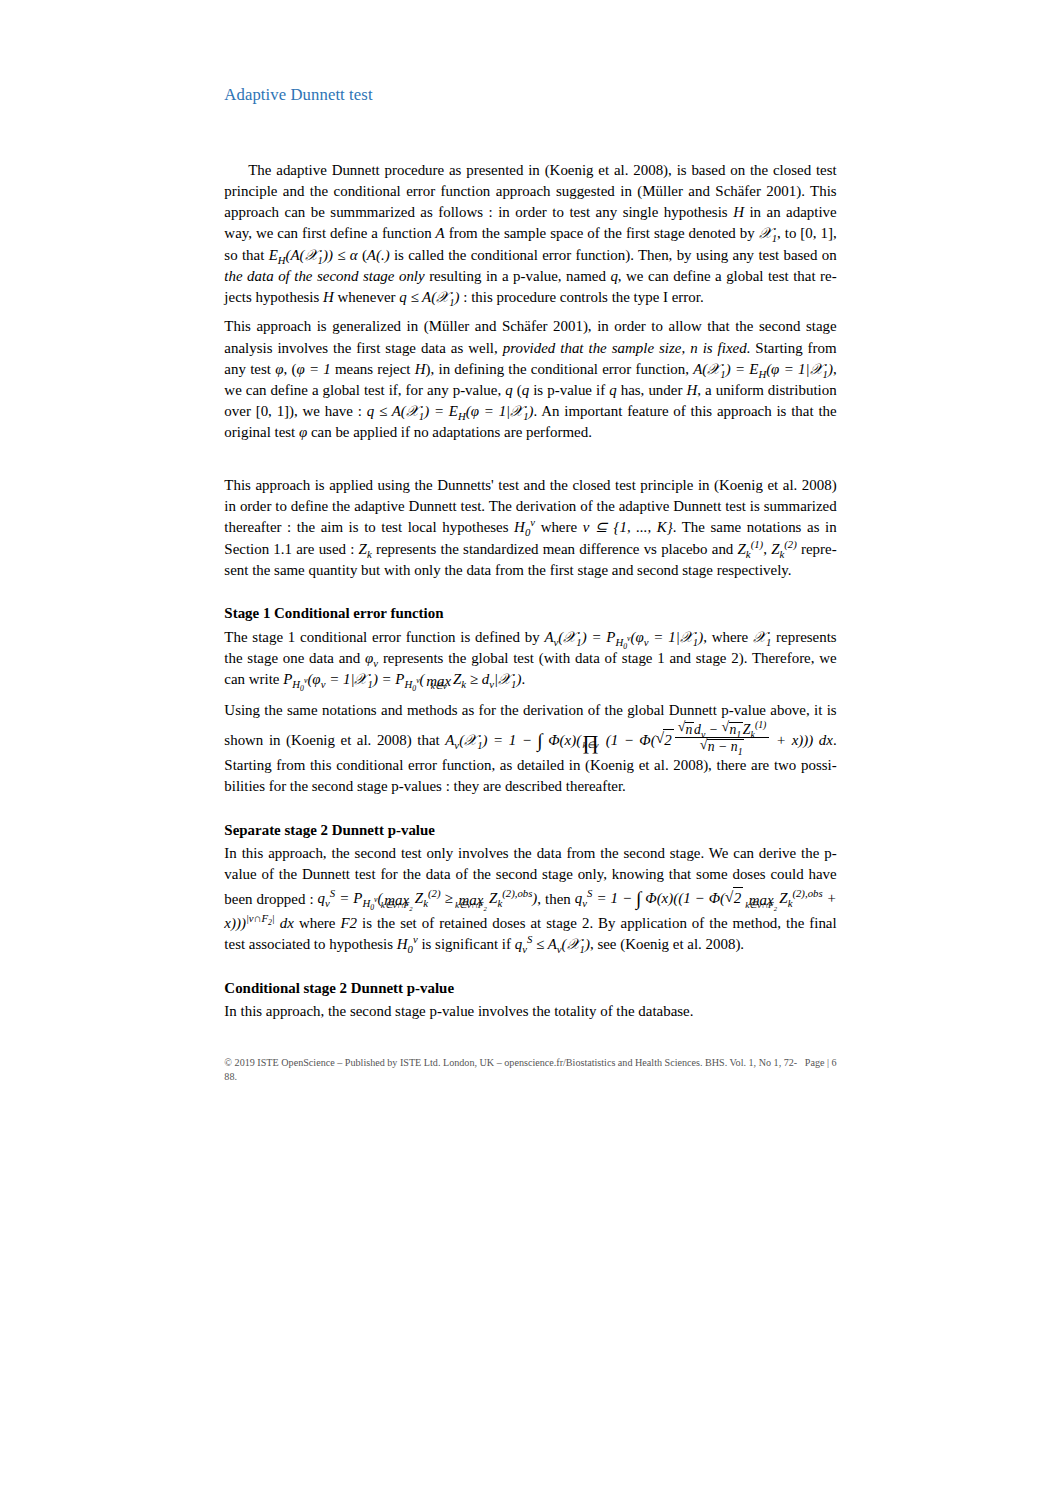Adaptive Dunnett test
The adaptive Dunnett procedure as presented in (Koenig et al. 2008), is based on the closed test principle and the conditional error function approach suggested in (Müller and Schäfer 2001). This approach can be summmarized as follows : in order to test any single hypothesis H in an adaptive way, we can first define a function A from the sample space of the first stage denoted by 𝒳1, to [0, 1], so that EH(A(𝒳1)) ≤ α (A(.) is called the conditional error function). Then, by using any test based on the data of the second stage only resulting in a p-value, named q, we can define a global test that rejects hypothesis H whenever q ≤ A(𝒳1) : this procedure controls the type I error.
This approach is generalized in (Müller and Schäfer 2001), in order to allow that the second stage analysis involves the first stage data as well, provided that the sample size, n is fixed. Starting from any test φ, (φ = 1 means reject H), in defining the conditional error function, A(𝒳1) = EH(φ = 1|𝒳1), we can define a global test if, for any p-value, q (q is p-value if q has, under H, a uniform distribution over [0, 1]), we have : q ≤ A(𝒳1) = EH(φ = 1|𝒳1). An important feature of this approach is that the original test φ can be applied if no adaptations are performed.
This approach is applied using the Dunnetts' test and the closed test principle in (Koenig et al. 2008) in order to define the adaptive Dunnett test. The derivation of the adaptive Dunnett test is summarized thereafter : the aim is to test local hypotheses H0v where v ⊆ {1, ..., K}. The same notations as in Section 1.1 are used : Zk represents the standardized mean difference vs placebo and Zk(1), Zk(2) represent the same quantity but with only the data from the first stage and second stage respectively.
Stage 1 Conditional error function
The stage 1 conditional error function is defined by Av(𝒳1) = PH0v(φv = 1|𝒳1), where 𝒳1 represents the stage one data and φv represents the global test (with data of stage 1 and stage 2). Therefore, we can write PH0v(φv = 1|𝒳1) = PH0v(maxk∈v Zk ≥ dv|𝒳1).
Using the same notations and methods as for the derivation of the global Dunnett p-value above, it is shown in (Koenig et al. 2008) that Av(𝒳1) = 1 − ∫ Φ(x)(∏k∈v (1 − Φ(2 ndv − n1 Zk(1) n − n1 + x))) dx. Starting from this conditional error function, as detailed in (Koenig et al. 2008), there are two possibilities for the second stage p-values : they are described thereafter.
Separate stage 2 Dunnett p-value
In this approach, the second test only involves the data from the second stage. We can derive the p-value of the Dunnett test for the data of the second stage only, knowing that some doses could have been dropped : qvS = PH0v(maxk∈v∩F2 Zk(2) ≥ maxk∈v∩F2 Zk(2),obs), then qvS = 1 − ∫ Φ(x)((1 − Φ(2 maxk∈v∩F2 Zk(2),obs + x)))|v∩F2| dx where F2 is the set of retained doses at stage 2. By application of the method, the final test associated to hypothesis H0v is significant if qvS ≤ Av(𝒳1), see (Koenig et al. 2008).
Conditional stage 2 Dunnett p-value
In this approach, the second stage p-value involves the totality of the database.
© 2019 ISTE OpenScience – Published by ISTE Ltd. London, UK – openscience.fr/Biostatistics and Health Sciences. BHS. Vol. 1, No 1, 72-88.
Page | 6